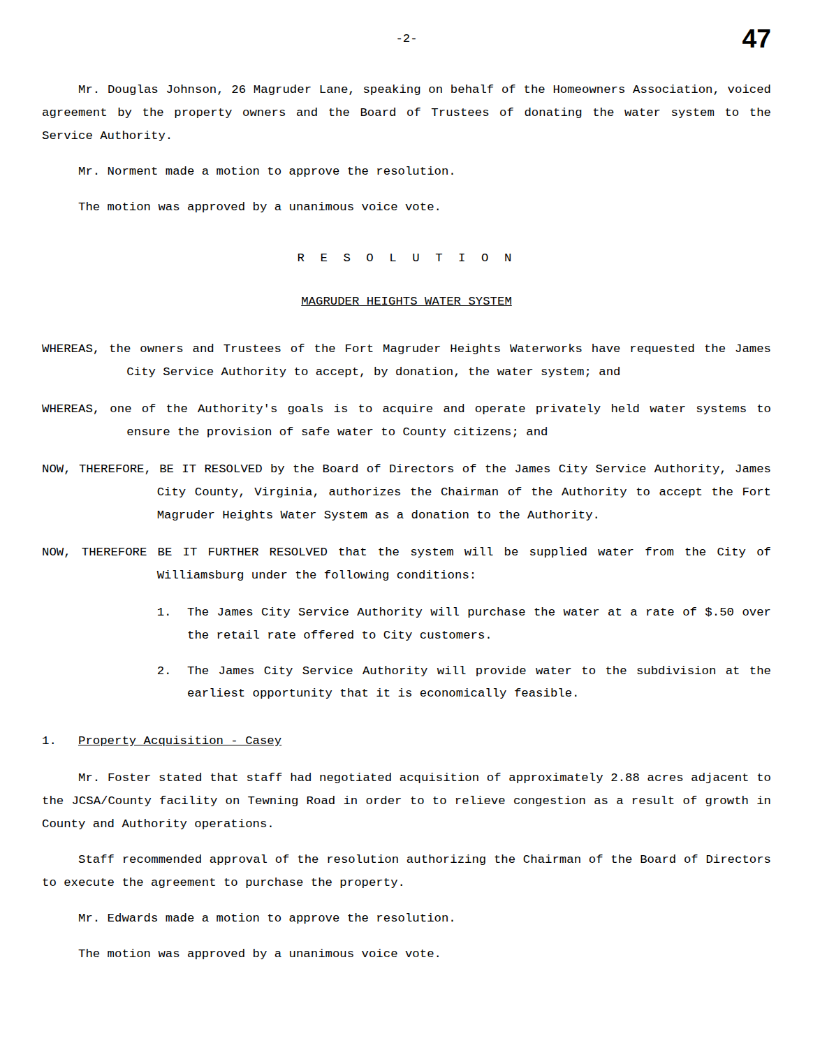47
-2-
Mr. Douglas Johnson, 26 Magruder Lane, speaking on behalf of the Homeowners Association, voiced agreement by the property owners and the Board of Trustees of donating the water system to the Service Authority.
Mr. Norment made a motion to approve the resolution.
The motion was approved by a unanimous voice vote.
R E S O L U T I O N
MAGRUDER HEIGHTS WATER SYSTEM
WHEREAS, the owners and Trustees of the Fort Magruder Heights Waterworks have requested the James City Service Authority to accept, by donation, the water system; and
WHEREAS, one of the Authority's goals is to acquire and operate privately held water systems to ensure the provision of safe water to County citizens; and
NOW, THEREFORE, BE IT RESOLVED by the Board of Directors of the James City Service Authority, James City County, Virginia, authorizes the Chairman of the Authority to accept the Fort Magruder Heights Water System as a donation to the Authority.
NOW, THEREFORE BE IT FURTHER RESOLVED that the system will be supplied water from the City of Williamsburg under the following conditions:
The James City Service Authority will purchase the water at a rate of $.50 over the retail rate offered to City customers.
The James City Service Authority will provide water to the subdivision at the earliest opportunity that it is economically feasible.
1. Property Acquisition - Casey
Mr. Foster stated that staff had negotiated acquisition of approximately 2.88 acres adjacent to the JCSA/County facility on Tewning Road in order to to relieve congestion as a result of growth in County and Authority operations.
Staff recommended approval of the resolution authorizing the Chairman of the Board of Directors to execute the agreement to purchase the property.
Mr. Edwards made a motion to approve the resolution.
The motion was approved by a unanimous voice vote.